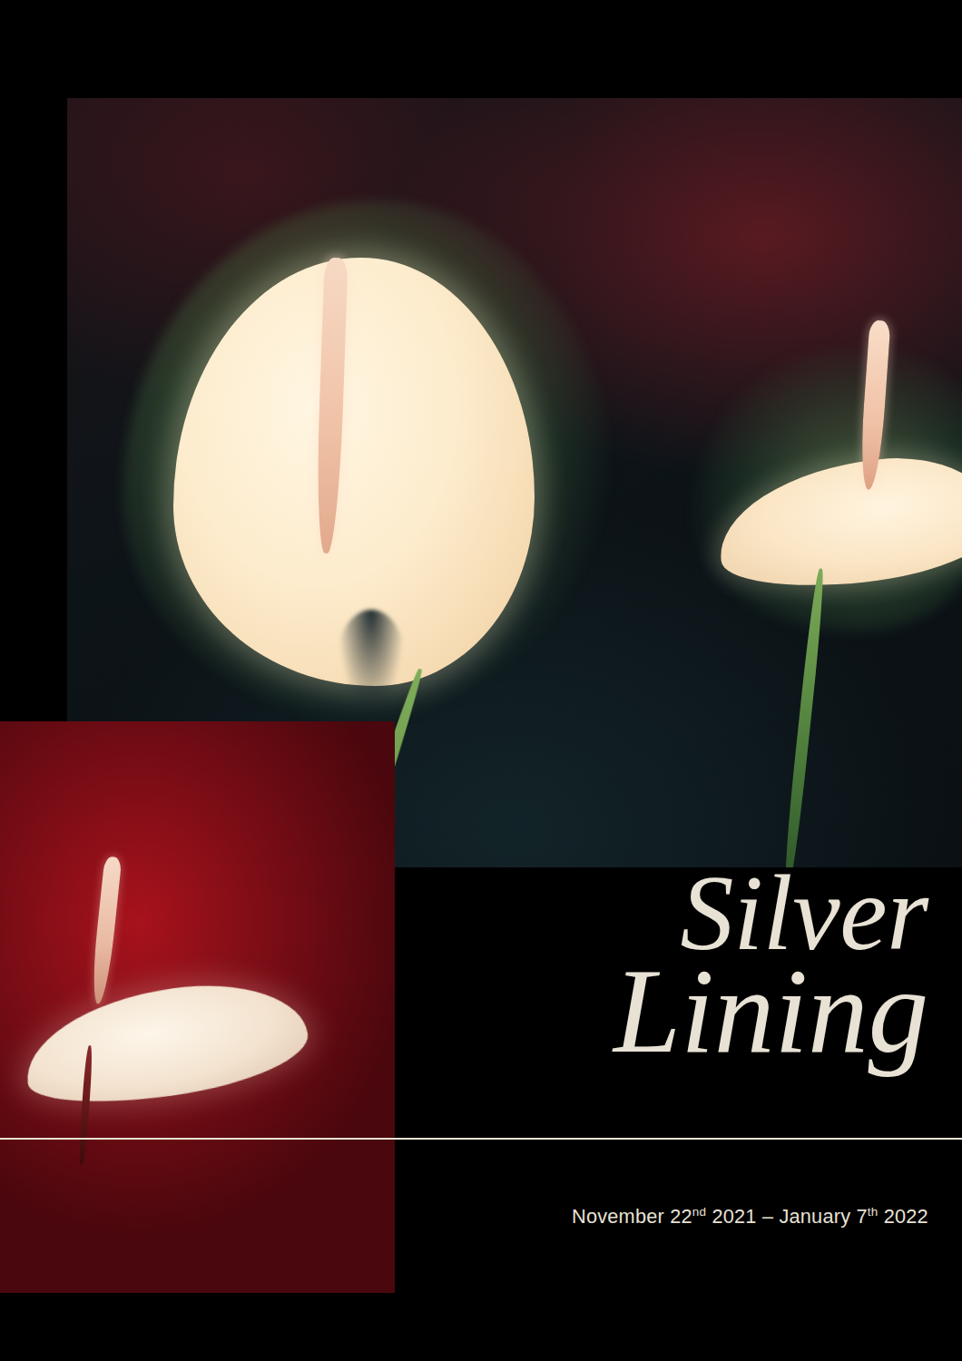Silver Lining
November 22nd 2021 – January 7th 2022